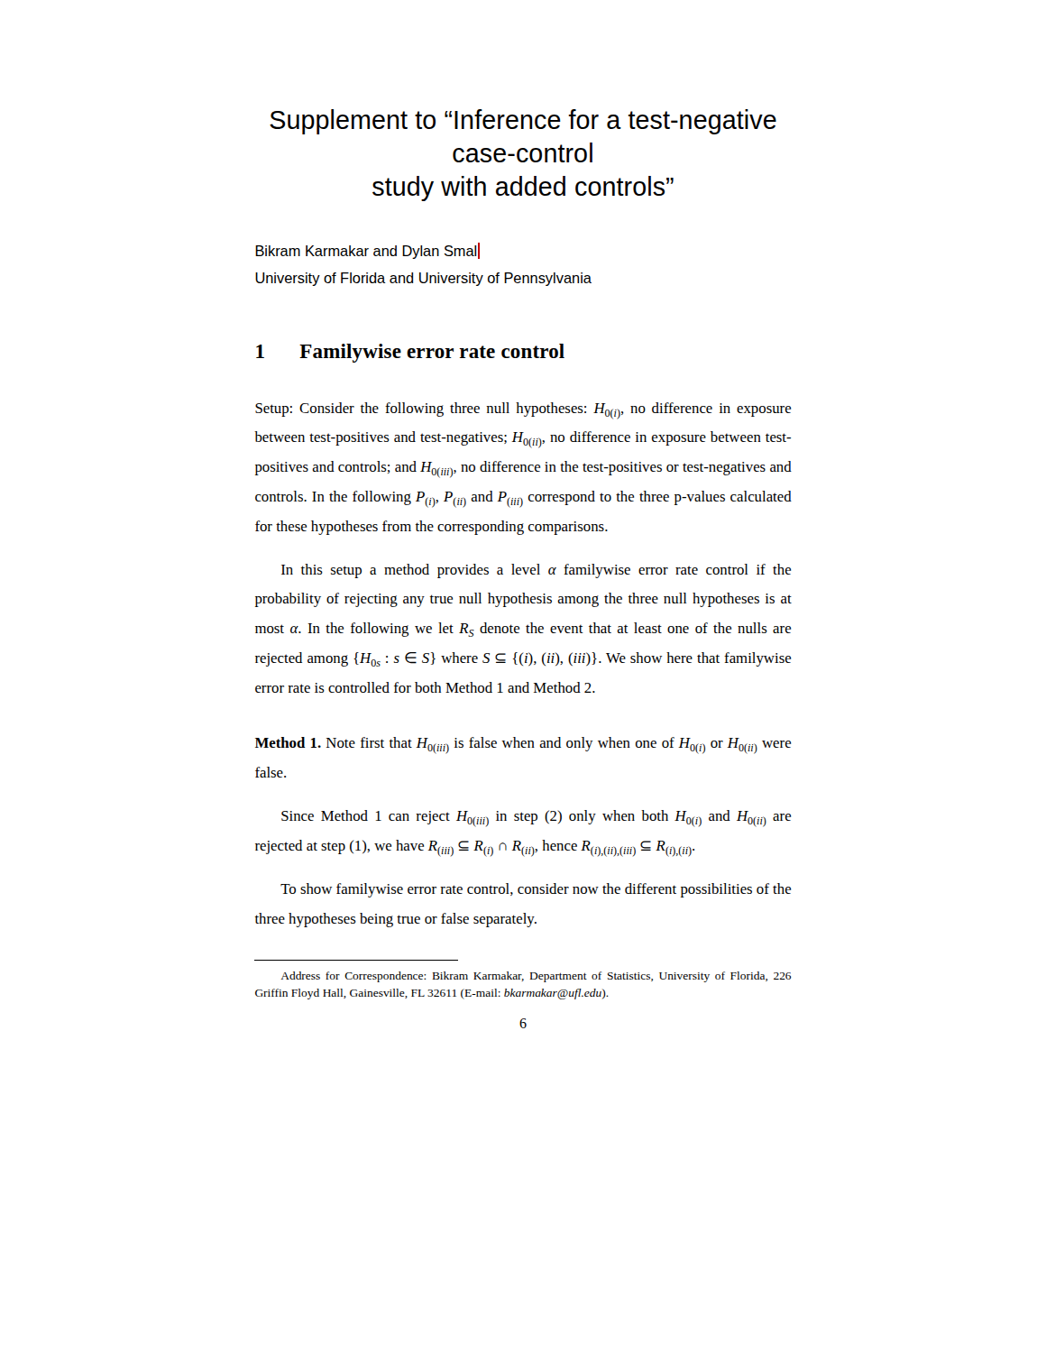Supplement to “Inference for a test-negative case-control
study with added controls”
Bikram Karmakar and Dylan Smal
University of Florida and University of Pennsylvania
1 Familywise error rate control
Setup: Consider the following three null hypotheses: H0(i), no difference in exposure between test-positives and test-negatives; H0(ii), no difference in exposure between test-positives and controls; and H0(iii), no difference in the test-positives or test-negatives and controls. In the following P(i), P(ii) and P(iii) correspond to the three p-values calculated for these hypotheses from the corresponding comparisons.
In this setup a method provides a level α familywise error rate control if the probability of rejecting any true null hypothesis among the three null hypotheses is at most α. In the following we let RS denote the event that at least one of the nulls are rejected among {H0s : s ∈ S} where S ⊆ {(i), (ii), (iii)}. We show here that familywise error rate is controlled for both Method 1 and Method 2.
Method 1. Note first that H0(iii) is false when and only when one of H0(i) or H0(ii) were false.
Since Method 1 can reject H0(iii) in step (2) only when both H0(i) and H0(ii) are rejected at step (1), we have R(iii) ⊆ R(i) ∩ R(ii), hence R(i),(ii),(iii) ⊆ R(i),(ii).
To show familywise error rate control, consider now the different possibilities of the three hypotheses being true or false separately.
Address for Correspondence: Bikram Karmakar, Department of Statistics, University of Florida, 226 Griffin Floyd Hall, Gainesville, FL 32611 (E-mail: bkarmakar@ufl.edu).
6